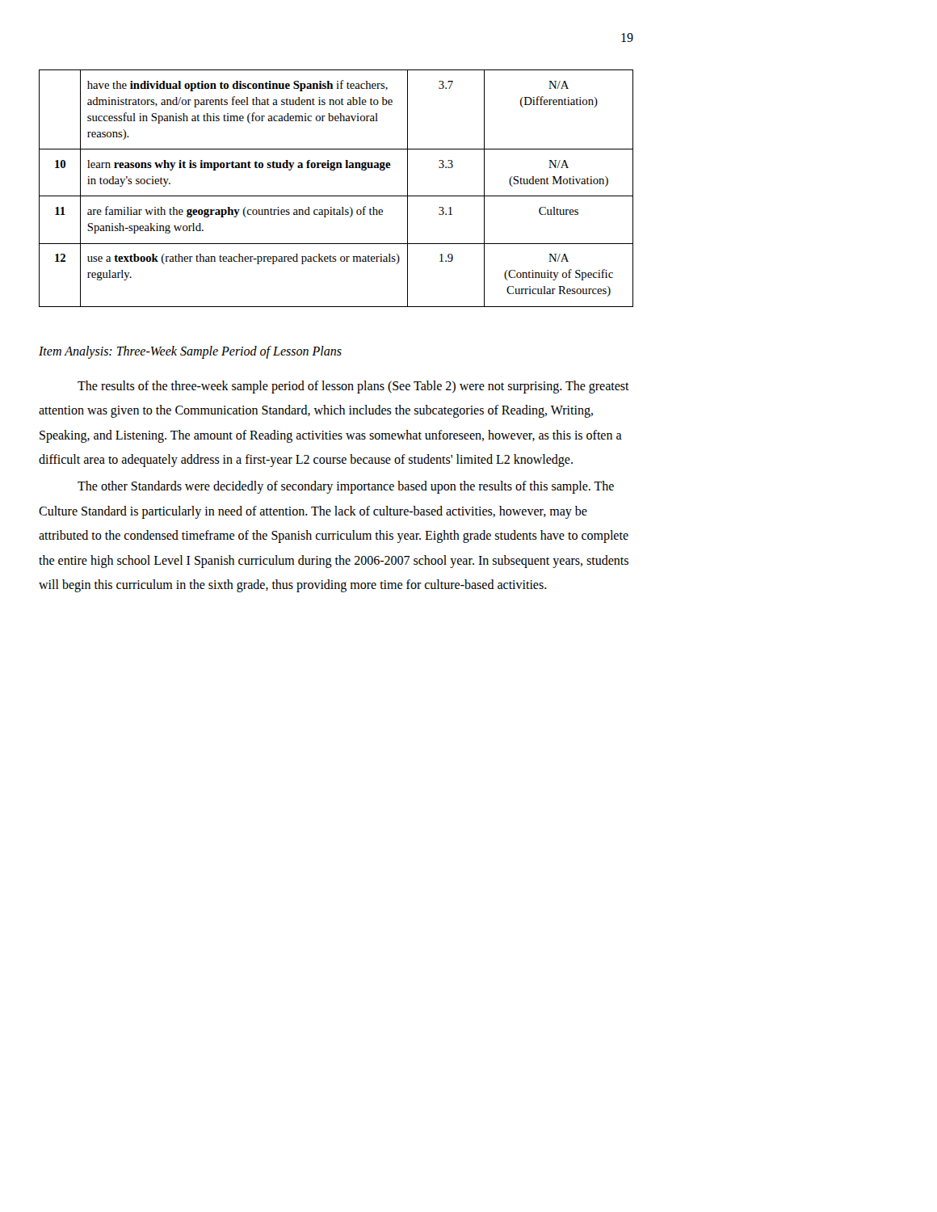19
| | have the individual option to discontinue Spanish if teachers, administrators, and/or parents feel that a student is not able to be successful in Spanish at this time (for academic or behavioral reasons). | 3.7 | N/A (Differentiation) |
| 10 | learn reasons why it is important to study a foreign language in today's society. | 3.3 | N/A (Student Motivation) |
| 11 | are familiar with the geography (countries and capitals) of the Spanish-speaking world. | 3.1 | Cultures |
| 12 | use a textbook (rather than teacher-prepared packets or materials) regularly. | 1.9 | N/A (Continuity of Specific Curricular Resources) |
Item Analysis: Three-Week Sample Period of Lesson Plans
The results of the three-week sample period of lesson plans (See Table 2) were not surprising. The greatest attention was given to the Communication Standard, which includes the subcategories of Reading, Writing, Speaking, and Listening. The amount of Reading activities was somewhat unforeseen, however, as this is often a difficult area to adequately address in a first-year L2 course because of students' limited L2 knowledge.
The other Standards were decidedly of secondary importance based upon the results of this sample. The Culture Standard is particularly in need of attention. The lack of culture-based activities, however, may be attributed to the condensed timeframe of the Spanish curriculum this year. Eighth grade students have to complete the entire high school Level I Spanish curriculum during the 2006-2007 school year. In subsequent years, students will begin this curriculum in the sixth grade, thus providing more time for culture-based activities.